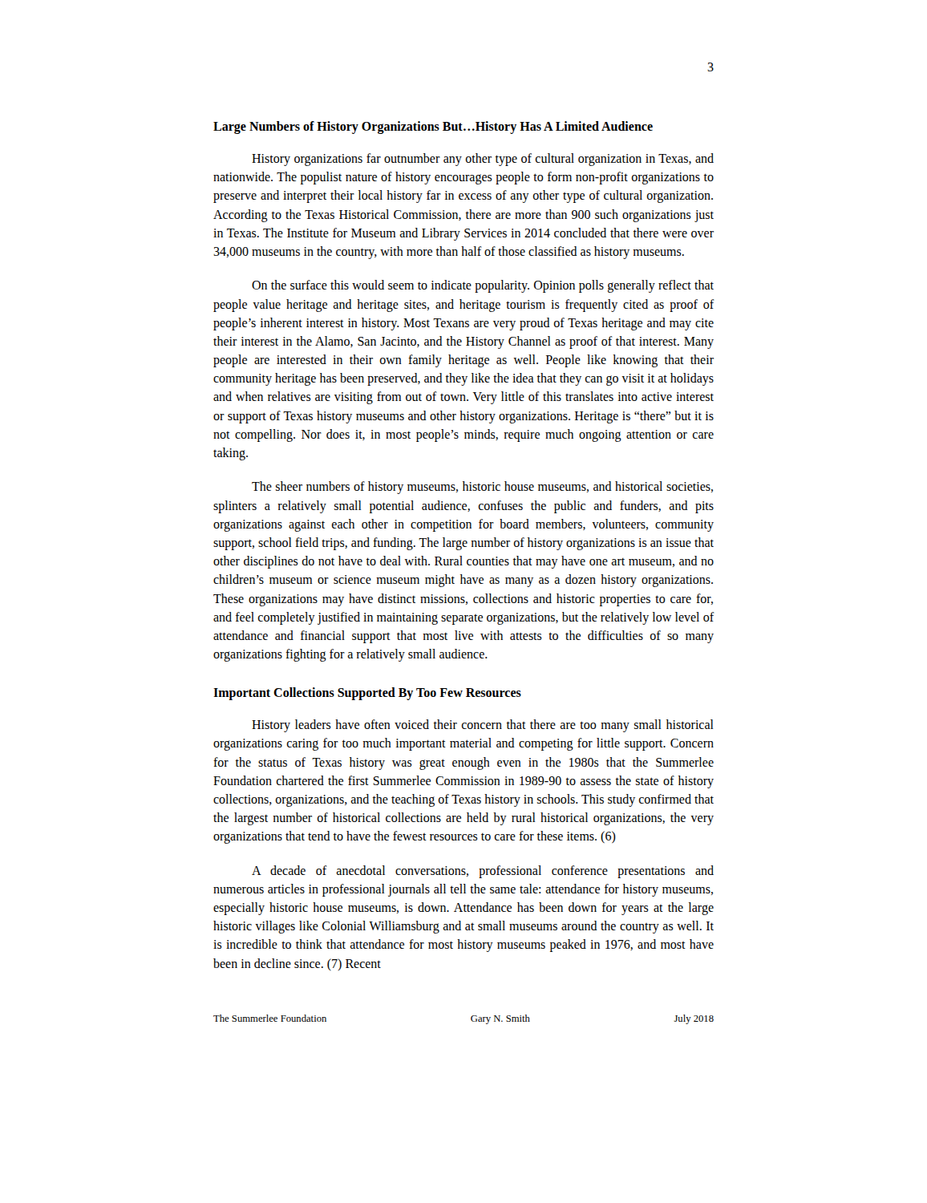3
Large Numbers of History Organizations But…History Has A Limited Audience
History organizations far outnumber any other type of cultural organization in Texas, and nationwide. The populist nature of history encourages people to form non-profit organizations to preserve and interpret their local history far in excess of any other type of cultural organization. According to the Texas Historical Commission, there are more than 900 such organizations just in Texas. The Institute for Museum and Library Services in 2014 concluded that there were over 34,000 museums in the country, with more than half of those classified as history museums.
On the surface this would seem to indicate popularity. Opinion polls generally reflect that people value heritage and heritage sites, and heritage tourism is frequently cited as proof of people’s inherent interest in history. Most Texans are very proud of Texas heritage and may cite their interest in the Alamo, San Jacinto, and the History Channel as proof of that interest. Many people are interested in their own family heritage as well. People like knowing that their community heritage has been preserved, and they like the idea that they can go visit it at holidays and when relatives are visiting from out of town. Very little of this translates into active interest or support of Texas history museums and other history organizations. Heritage is “there” but it is not compelling. Nor does it, in most people’s minds, require much ongoing attention or care taking.
The sheer numbers of history museums, historic house museums, and historical societies, splinters a relatively small potential audience, confuses the public and funders, and pits organizations against each other in competition for board members, volunteers, community support, school field trips, and funding. The large number of history organizations is an issue that other disciplines do not have to deal with. Rural counties that may have one art museum, and no children’s museum or science museum might have as many as a dozen history organizations. These organizations may have distinct missions, collections and historic properties to care for, and feel completely justified in maintaining separate organizations, but the relatively low level of attendance and financial support that most live with attests to the difficulties of so many organizations fighting for a relatively small audience.
Important Collections Supported By Too Few Resources
History leaders have often voiced their concern that there are too many small historical organizations caring for too much important material and competing for little support. Concern for the status of Texas history was great enough even in the 1980s that the Summerlee Foundation chartered the first Summerlee Commission in 1989-90 to assess the state of history collections, organizations, and the teaching of Texas history in schools. This study confirmed that the largest number of historical collections are held by rural historical organizations, the very organizations that tend to have the fewest resources to care for these items. (6)
A decade of anecdotal conversations, professional conference presentations and numerous articles in professional journals all tell the same tale: attendance for history museums, especially historic house museums, is down. Attendance has been down for years at the large historic villages like Colonial Williamsburg and at small museums around the country as well. It is incredible to think that attendance for most history museums peaked in 1976, and most have been in decline since. (7) Recent
The Summerlee Foundation Gary N. Smith July 2018